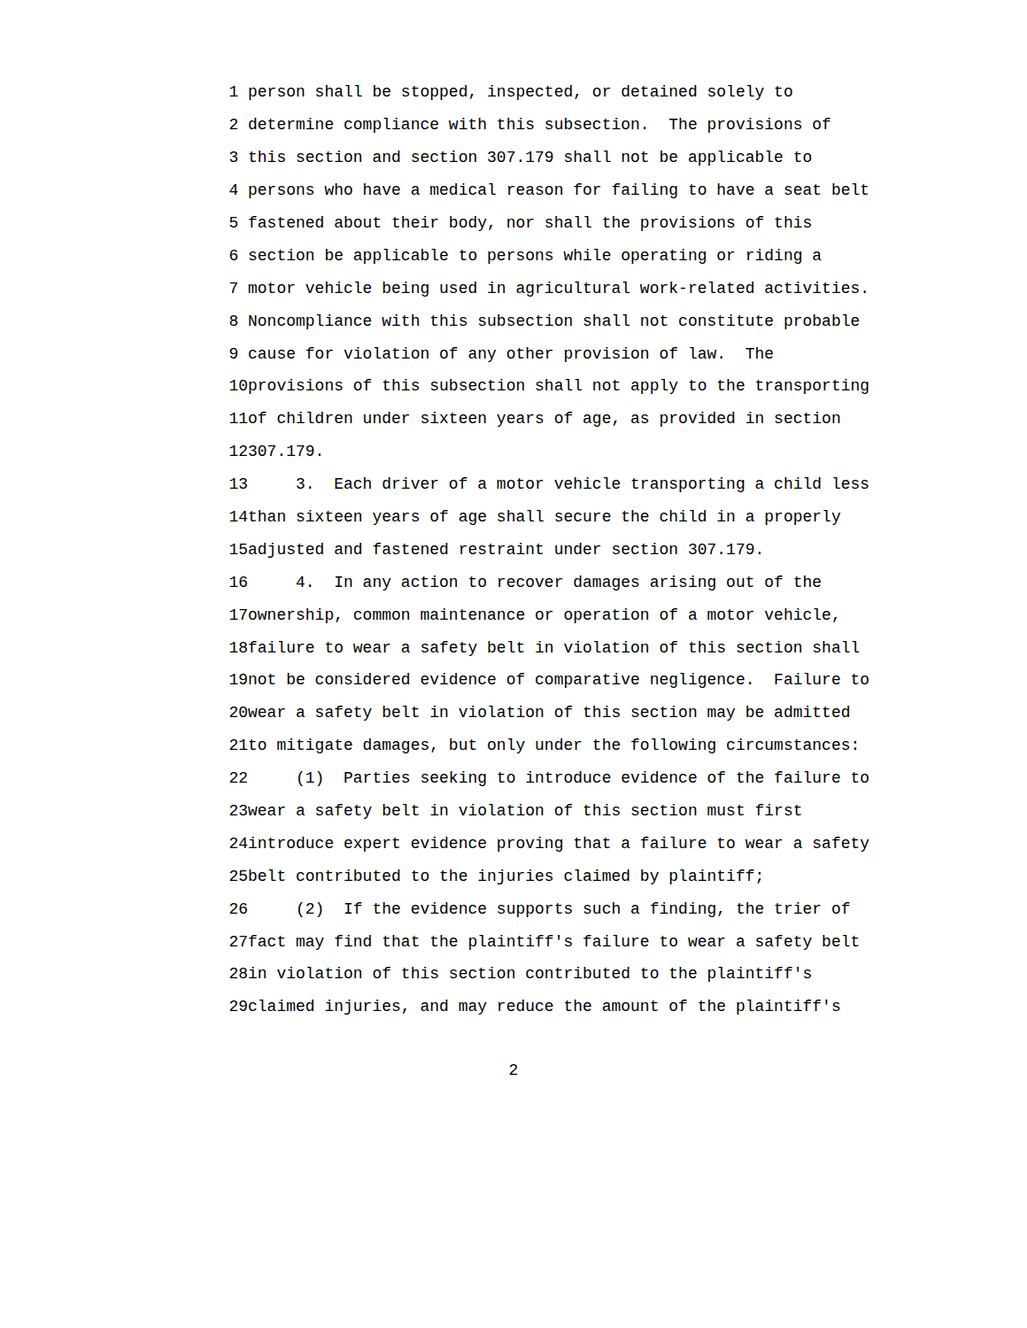| 1 | person shall be stopped, inspected, or detained solely to |
| 2 | determine compliance with this subsection. The provisions of |
| 3 | this section and section 307.179 shall not be applicable to |
| 4 | persons who have a medical reason for failing to have a seat belt |
| 5 | fastened about their body, nor shall the provisions of this |
| 6 | section be applicable to persons while operating or riding a |
| 7 | motor vehicle being used in agricultural work-related activities. |
| 8 | Noncompliance with this subsection shall not constitute probable |
| 9 | cause for violation of any other provision of law. The |
| 10 | provisions of this subsection shall not apply to the transporting |
| 11 | of children under sixteen years of age, as provided in section |
| 12 | 307.179. |
| 13 | 3. Each driver of a motor vehicle transporting a child less |
| 14 | than sixteen years of age shall secure the child in a properly |
| 15 | adjusted and fastened restraint under section 307.179. |
| 16 | 4. In any action to recover damages arising out of the |
| 17 | ownership, common maintenance or operation of a motor vehicle, |
| 18 | failure to wear a safety belt in violation of this section shall |
| 19 | not be considered evidence of comparative negligence. Failure to |
| 20 | wear a safety belt in violation of this section may be admitted |
| 21 | to mitigate damages, but only under the following circumstances: |
| 22 | (1) Parties seeking to introduce evidence of the failure to |
| 23 | wear a safety belt in violation of this section must first |
| 24 | introduce expert evidence proving that a failure to wear a safety |
| 25 | belt contributed to the injuries claimed by plaintiff; |
| 26 | (2) If the evidence supports such a finding, the trier of |
| 27 | fact may find that the plaintiff's failure to wear a safety belt |
| 28 | in violation of this section contributed to the plaintiff's |
| 29 | claimed injuries, and may reduce the amount of the plaintiff's |
2